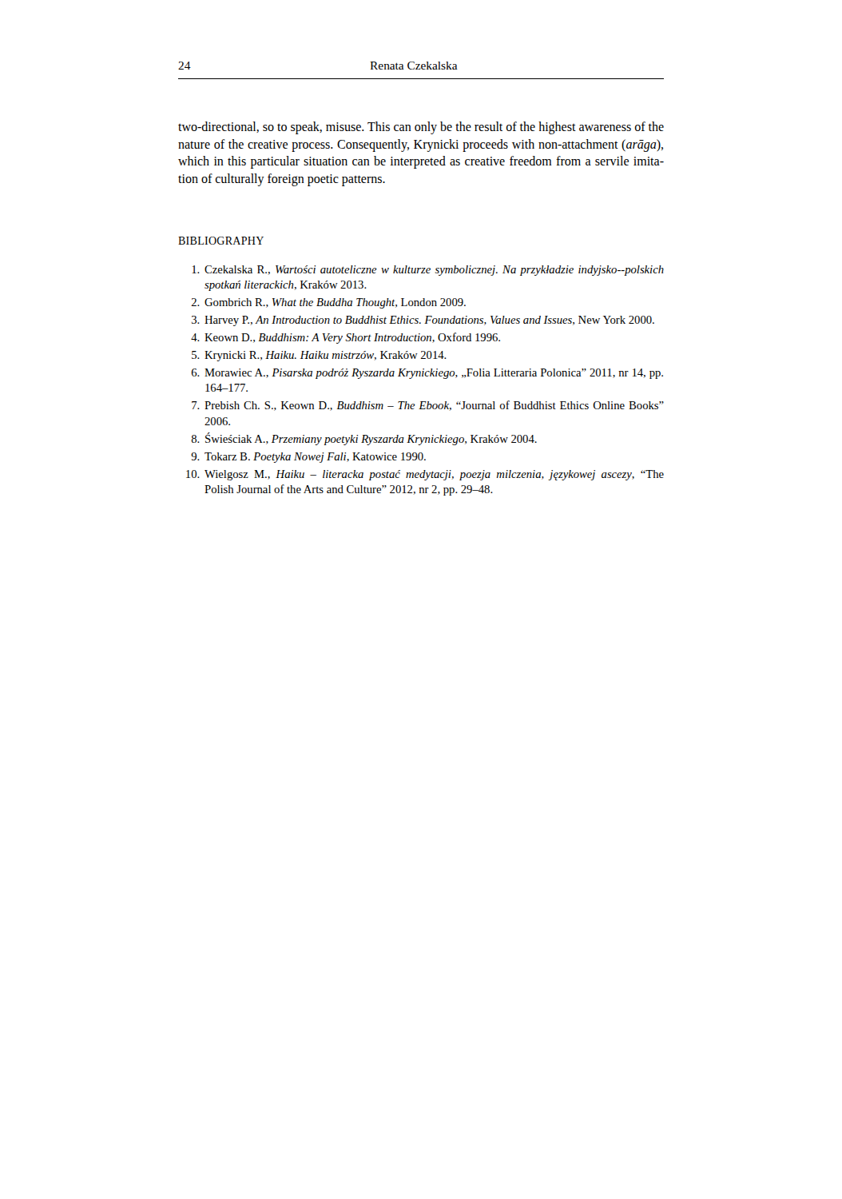24 Renata Czekalska
two-directional, so to speak, misuse. This can only be the result of the highest awareness of the nature of the creative process. Consequently, Krynicki proceeds with non-attachment (arāga), which in this particular situation can be interpreted as creative freedom from a servile imitation of culturally foreign poetic patterns.
BIBLIOGRAPHY
Czekalska R., Wartości autoteliczne w kulturze symbolicznej. Na przykładzie indyjsko-‑polskich spotkań literackich, Kraków 2013.
Gombrich R., What the Buddha Thought, London 2009.
Harvey P., An Introduction to Buddhist Ethics. Foundations, Values and Issues, New York 2000.
Keown D., Buddhism: A Very Short Introduction, Oxford 1996.
Krynicki R., Haiku. Haiku mistrzów, Kraków 2014.
Morawiec A., Pisarska podróż Ryszarda Krynickiego, „Folia Litteraria Polonica” 2011, nr 14, pp. 164–177.
Prebish Ch. S., Keown D., Buddhism – The Ebook, “Journal of Buddhist Ethics Online Books” 2006.
Świeściak A., Przemiany poetyki Ryszarda Krynickiego, Kraków 2004.
Tokarz B. Poetyka Nowej Fali, Katowice 1990.
Wielgosz M., Haiku – literacka postać medytacji, poezja milczenia, językowej ascezy, “The Polish Journal of the Arts and Culture” 2012, nr 2, pp. 29–48.